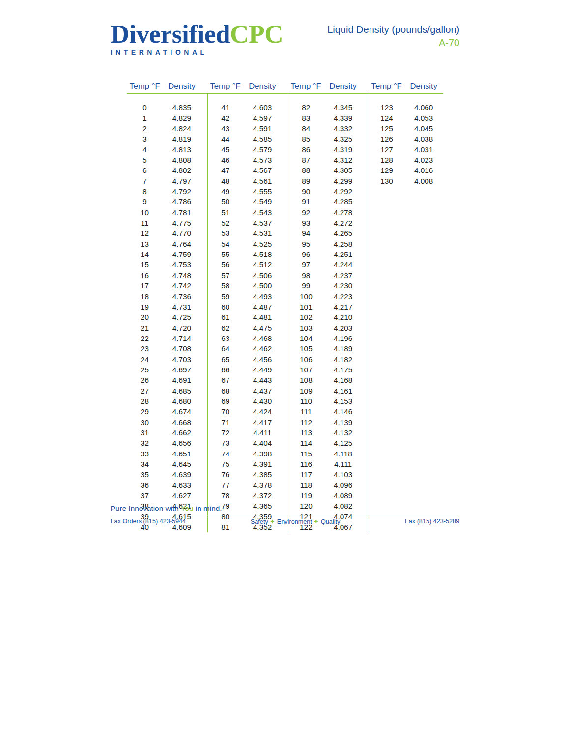Diversified CPC
INTERNATIONAL
Liquid Density (pounds/gallon)
A-70
| Temp °F | Density | | Temp °F | Density | | Temp °F | Density | | Temp °F | Density |
| --- | --- | --- | --- | --- | --- | --- | --- | --- | --- | --- |
| 0 | 4.835 | | 41 | 4.603 | | 82 | 4.345 | | 123 | 4.060 |
| 1 | 4.829 | | 42 | 4.597 | | 83 | 4.339 | | 124 | 4.053 |
| 2 | 4.824 | | 43 | 4.591 | | 84 | 4.332 | | 125 | 4.045 |
| 3 | 4.819 | | 44 | 4.585 | | 85 | 4.325 | | 126 | 4.038 |
| 4 | 4.813 | | 45 | 4.579 | | 86 | 4.319 | | 127 | 4.031 |
| 5 | 4.808 | | 46 | 4.573 | | 87 | 4.312 | | 128 | 4.023 |
| 6 | 4.802 | | 47 | 4.567 | | 88 | 4.305 | | 129 | 4.016 |
| 7 | 4.797 | | 48 | 4.561 | | 89 | 4.299 | | 130 | 4.008 |
| 8 | 4.792 | | 49 | 4.555 | | 90 | 4.292 | | | |
| 9 | 4.786 | | 50 | 4.549 | | 91 | 4.285 | | | |
| 10 | 4.781 | | 51 | 4.543 | | 92 | 4.278 | | | |
| 11 | 4.775 | | 52 | 4.537 | | 93 | 4.272 | | | |
| 12 | 4.770 | | 53 | 4.531 | | 94 | 4.265 | | | |
| 13 | 4.764 | | 54 | 4.525 | | 95 | 4.258 | | | |
| 14 | 4.759 | | 55 | 4.518 | | 96 | 4.251 | | | |
| 15 | 4.753 | | 56 | 4.512 | | 97 | 4.244 | | | |
| 16 | 4.748 | | 57 | 4.506 | | 98 | 4.237 | | | |
| 17 | 4.742 | | 58 | 4.500 | | 99 | 4.230 | | | |
| 18 | 4.736 | | 59 | 4.493 | | 100 | 4.223 | | | |
| 19 | 4.731 | | 60 | 4.487 | | 101 | 4.217 | | | |
| 20 | 4.725 | | 61 | 4.481 | | 102 | 4.210 | | | |
| 21 | 4.720 | | 62 | 4.475 | | 103 | 4.203 | | | |
| 22 | 4.714 | | 63 | 4.468 | | 104 | 4.196 | | | |
| 23 | 4.708 | | 64 | 4.462 | | 105 | 4.189 | | | |
| 24 | 4.703 | | 65 | 4.456 | | 106 | 4.182 | | | |
| 25 | 4.697 | | 66 | 4.449 | | 107 | 4.175 | | | |
| 26 | 4.691 | | 67 | 4.443 | | 108 | 4.168 | | | |
| 27 | 4.685 | | 68 | 4.437 | | 109 | 4.161 | | | |
| 28 | 4.680 | | 69 | 4.430 | | 110 | 4.153 | | | |
| 29 | 4.674 | | 70 | 4.424 | | 111 | 4.146 | | | |
| 30 | 4.668 | | 71 | 4.417 | | 112 | 4.139 | | | |
| 31 | 4.662 | | 72 | 4.411 | | 113 | 4.132 | | | |
| 32 | 4.656 | | 73 | 4.404 | | 114 | 4.125 | | | |
| 33 | 4.651 | | 74 | 4.398 | | 115 | 4.118 | | | |
| 34 | 4.645 | | 75 | 4.391 | | 116 | 4.111 | | | |
| 35 | 4.639 | | 76 | 4.385 | | 117 | 4.103 | | | |
| 36 | 4.633 | | 77 | 4.378 | | 118 | 4.096 | | | |
| 37 | 4.627 | | 78 | 4.372 | | 119 | 4.089 | | | |
| 38 | 4.621 | | 79 | 4.365 | | 120 | 4.082 | | | |
| 39 | 4.615 | | 80 | 4.359 | | 121 | 4.074 | | | |
| 40 | 4.609 | | 81 | 4.352 | | 122 | 4.067 | | | |
Pure Innovation with You in mind.
Fax Orders (815) 423-5944
Safety ✦ Environment ✦ Quality
Fax (815) 423-5289